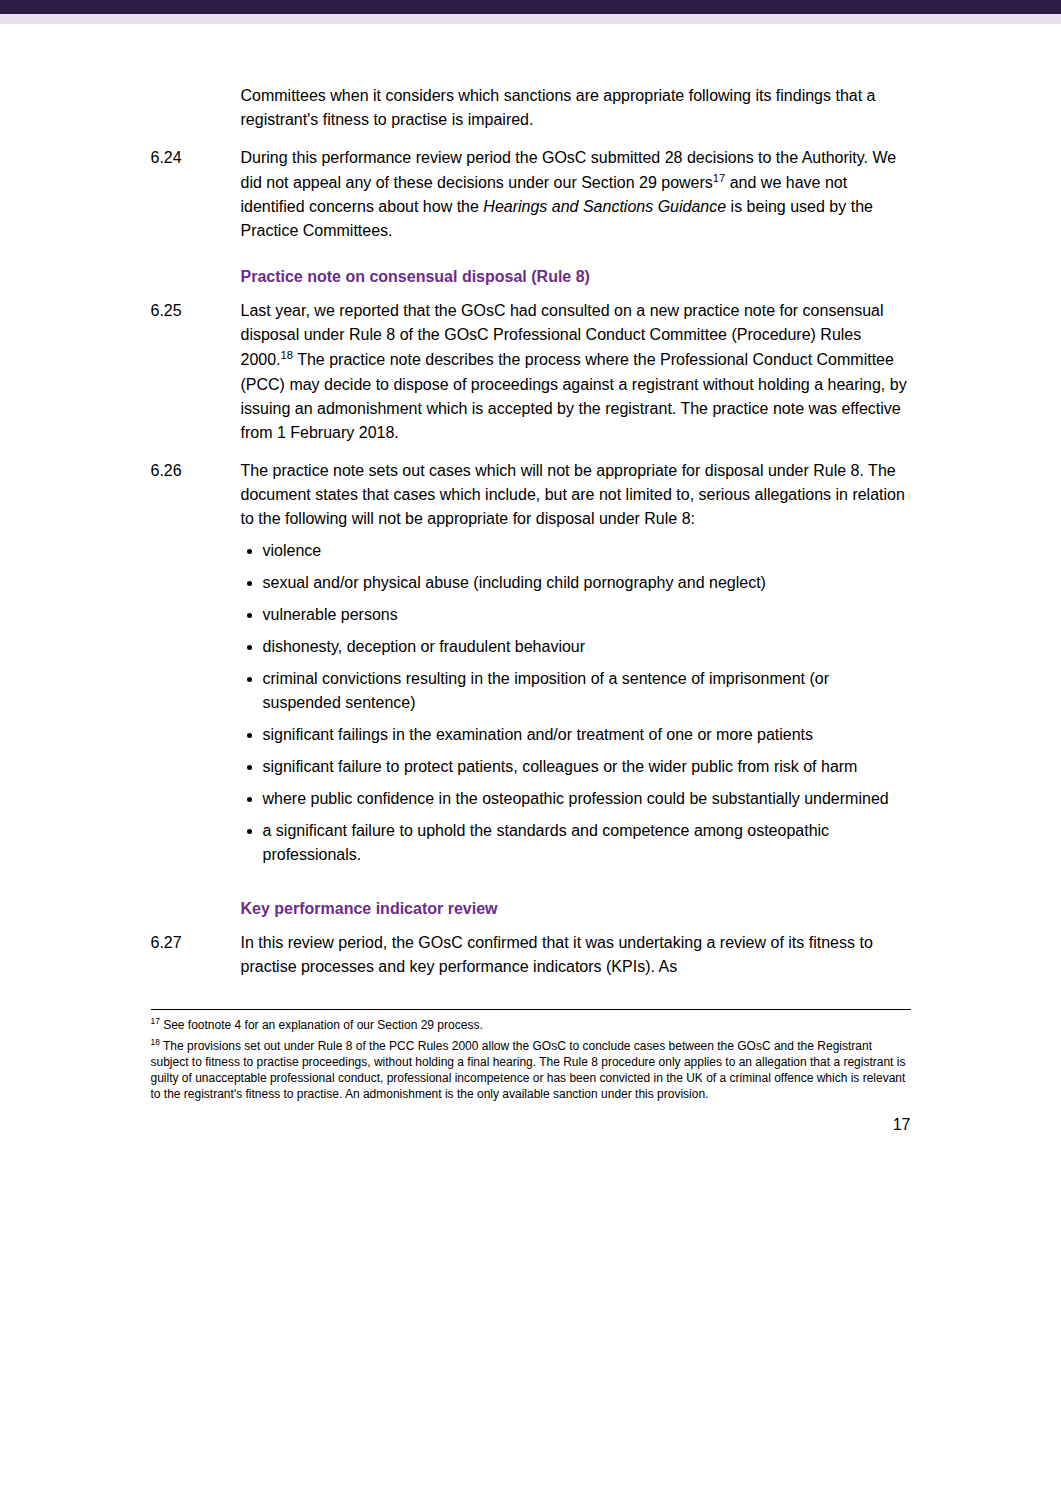Committees when it considers which sanctions are appropriate following its findings that a registrant's fitness to practise is impaired.
6.24
During this performance review period the GOsC submitted 28 decisions to the Authority. We did not appeal any of these decisions under our Section 29 powers17 and we have not identified concerns about how the Hearings and Sanctions Guidance is being used by the Practice Committees.
Practice note on consensual disposal (Rule 8)
6.25
Last year, we reported that the GOsC had consulted on a new practice note for consensual disposal under Rule 8 of the GOsC Professional Conduct Committee (Procedure) Rules 2000.18 The practice note describes the process where the Professional Conduct Committee (PCC) may decide to dispose of proceedings against a registrant without holding a hearing, by issuing an admonishment which is accepted by the registrant. The practice note was effective from 1 February 2018.
6.26
The practice note sets out cases which will not be appropriate for disposal under Rule 8. The document states that cases which include, but are not limited to, serious allegations in relation to the following will not be appropriate for disposal under Rule 8:
violence
sexual and/or physical abuse (including child pornography and neglect)
vulnerable persons
dishonesty, deception or fraudulent behaviour
criminal convictions resulting in the imposition of a sentence of imprisonment (or suspended sentence)
significant failings in the examination and/or treatment of one or more patients
significant failure to protect patients, colleagues or the wider public from risk of harm
where public confidence in the osteopathic profession could be substantially undermined
a significant failure to uphold the standards and competence among osteopathic professionals.
Key performance indicator review
6.27
In this review period, the GOsC confirmed that it was undertaking a review of its fitness to practise processes and key performance indicators (KPIs). As
17 See footnote 4 for an explanation of our Section 29 process.
18 The provisions set out under Rule 8 of the PCC Rules 2000 allow the GOsC to conclude cases between the GOsC and the Registrant subject to fitness to practise proceedings, without holding a final hearing. The Rule 8 procedure only applies to an allegation that a registrant is guilty of unacceptable professional conduct, professional incompetence or has been convicted in the UK of a criminal offence which is relevant to the registrant's fitness to practise. An admonishment is the only available sanction under this provision.
17